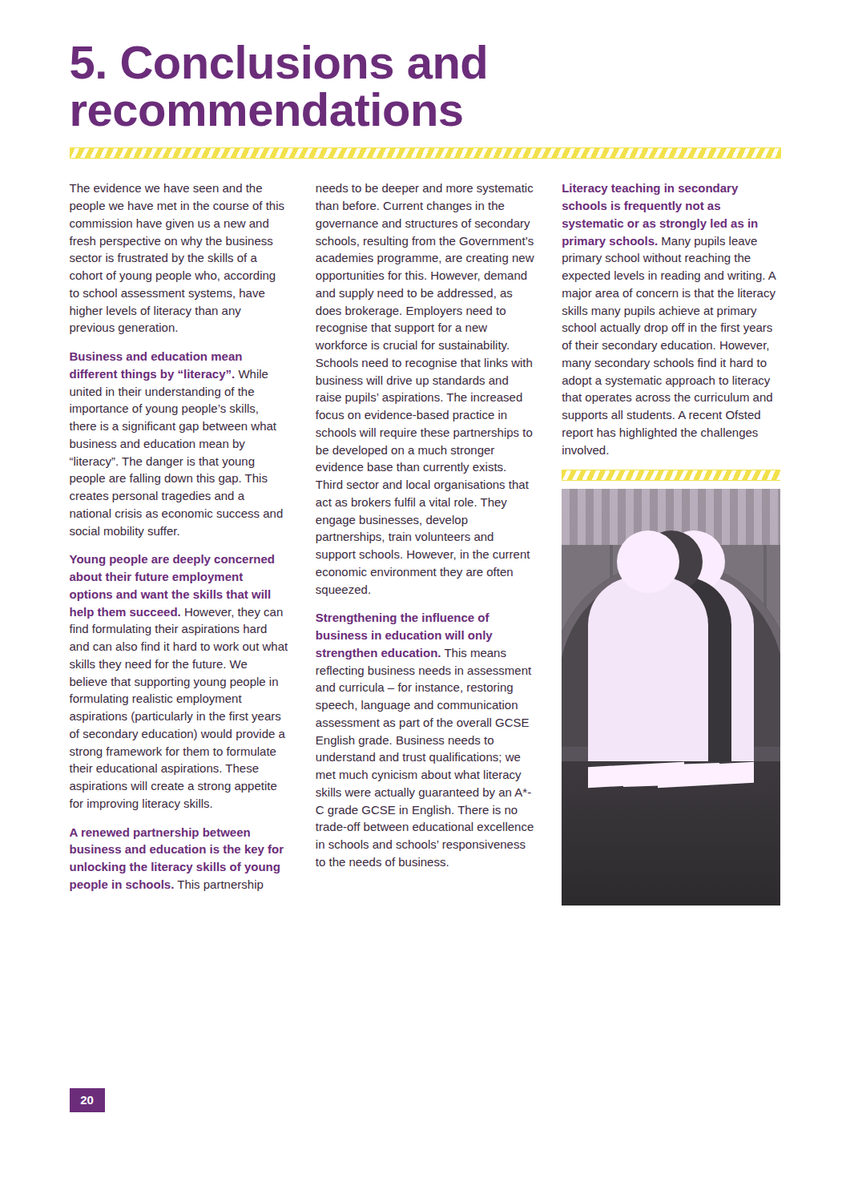5. Conclusions and
recommendations
The evidence we have seen and the people we have met in the course of this commission have given us a new and fresh perspective on why the business sector is frustrated by the skills of a cohort of young people who, according to school assessment systems, have higher levels of literacy than any previous generation.
Business and education mean different things by “literacy”. While united in their understanding of the importance of young people’s skills, there is a significant gap between what business and education mean by “literacy”. The danger is that young people are falling down this gap. This creates personal tragedies and a national crisis as economic success and social mobility suffer.
Young people are deeply concerned about their future employment options and want the skills that will help them succeed. However, they can find formulating their aspirations hard and can also find it hard to work out what skills they need for the future. We believe that supporting young people in formulating realistic employment aspirations (particularly in the first years of secondary education) would provide a strong framework for them to formulate their educational aspirations. These aspirations will create a strong appetite for improving literacy skills.
A renewed partnership between business and education is the key for unlocking the literacy skills of young people in schools. This partnership needs to be deeper and more systematic than before. Current changes in the governance and structures of secondary schools, resulting from the Government’s academies programme, are creating new opportunities for this. However, demand and supply need to be addressed, as does brokerage. Employers need to recognise that support for a new workforce is crucial for sustainability. Schools need to recognise that links with business will drive up standards and raise pupils’ aspirations. The increased focus on evidence-based practice in schools will require these partnerships to be developed on a much stronger evidence base than currently exists. Third sector and local organisations that act as brokers fulfil a vital role. They engage businesses, develop partnerships, train volunteers and support schools. However, in the current economic environment they are often squeezed.
Strengthening the influence of business in education will only strengthen education. This means reflecting business needs in assessment and curricula – for instance, restoring speech, language and communication assessment as part of the overall GCSE English grade. Business needs to understand and trust qualifications; we met much cynicism about what literacy skills were actually guaranteed by an A*-C grade GCSE in English. There is no trade-off between educational excellence in schools and schools’ responsiveness to the needs of business.
Literacy teaching in secondary schools is frequently not as systematic or as strongly led as in primary schools. Many pupils leave primary school without reaching the expected levels in reading and writing. A major area of concern is that the literacy skills many pupils achieve at primary school actually drop off in the first years of their secondary education. However, many secondary schools find it hard to adopt a systematic approach to literacy that operates across the curriculum and supports all students. A recent Ofsted report has highlighted the challenges involved.
20